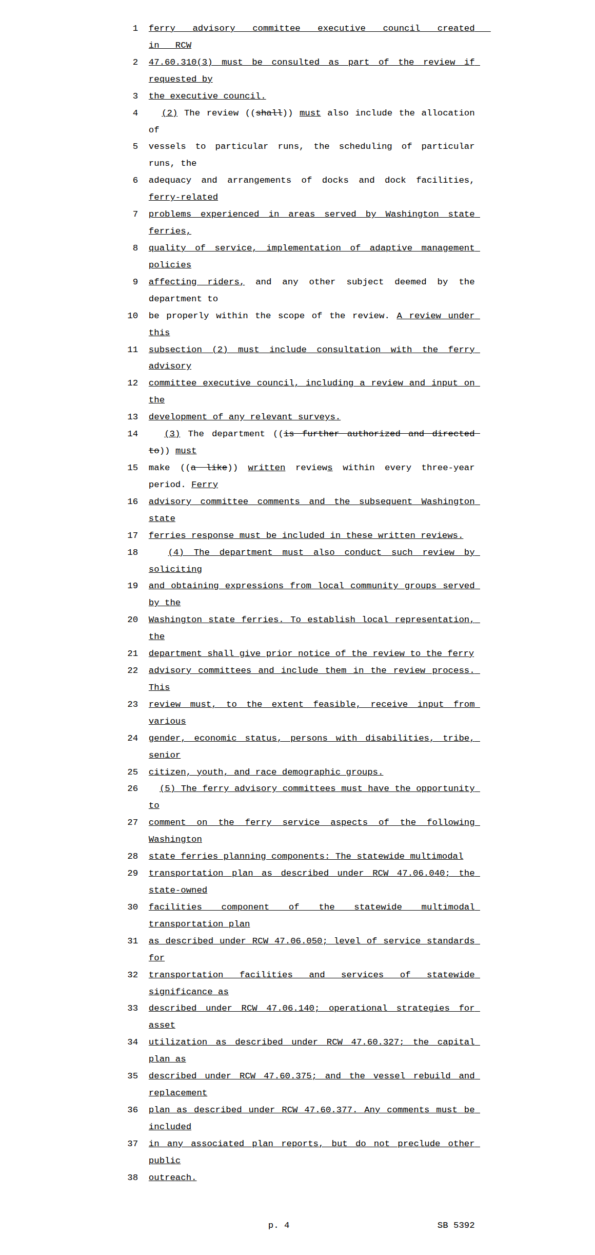ferry advisory committee executive council created in RCW
47.60.310(3) must be consulted as part of the review if requested by
the executive council.
(2) The review ((shall)) must also include the allocation of
vessels to particular runs, the scheduling of particular runs, the
adequacy and arrangements of docks and dock facilities, ferry-related
problems experienced in areas served by Washington state ferries,
quality of service, implementation of adaptive management policies
affecting riders, and any other subject deemed by the department to
be properly within the scope of the review. A review under this
subsection (2) must include consultation with the ferry advisory
committee executive council, including a review and input on the
development of any relevant surveys.
(3) The department ((is further authorized and directed to)) must
make ((a like)) written reviews within every three-year period. Ferry
advisory committee comments and the subsequent Washington state
ferries response must be included in these written reviews.
(4) The department must also conduct such review by soliciting
and obtaining expressions from local community groups served by the
Washington state ferries. To establish local representation, the
department shall give prior notice of the review to the ferry
advisory committees and include them in the review process. This
review must, to the extent feasible, receive input from various
gender, economic status, persons with disabilities, tribe, senior
citizen, youth, and race demographic groups.
(5) The ferry advisory committees must have the opportunity to
comment on the ferry service aspects of the following Washington
state ferries planning components: The statewide multimodal
transportation plan as described under RCW 47.06.040; the state-owned
facilities component of the statewide multimodal transportation plan
as described under RCW 47.06.050; level of service standards for
transportation facilities and services of statewide significance as
described under RCW 47.06.140; operational strategies for asset
utilization as described under RCW 47.60.327; the capital plan as
described under RCW 47.60.375; and the vessel rebuild and replacement
plan as described under RCW 47.60.377. Any comments must be included
in any associated plan reports, but do not preclude other public
outreach.
p. 4 SB 5392